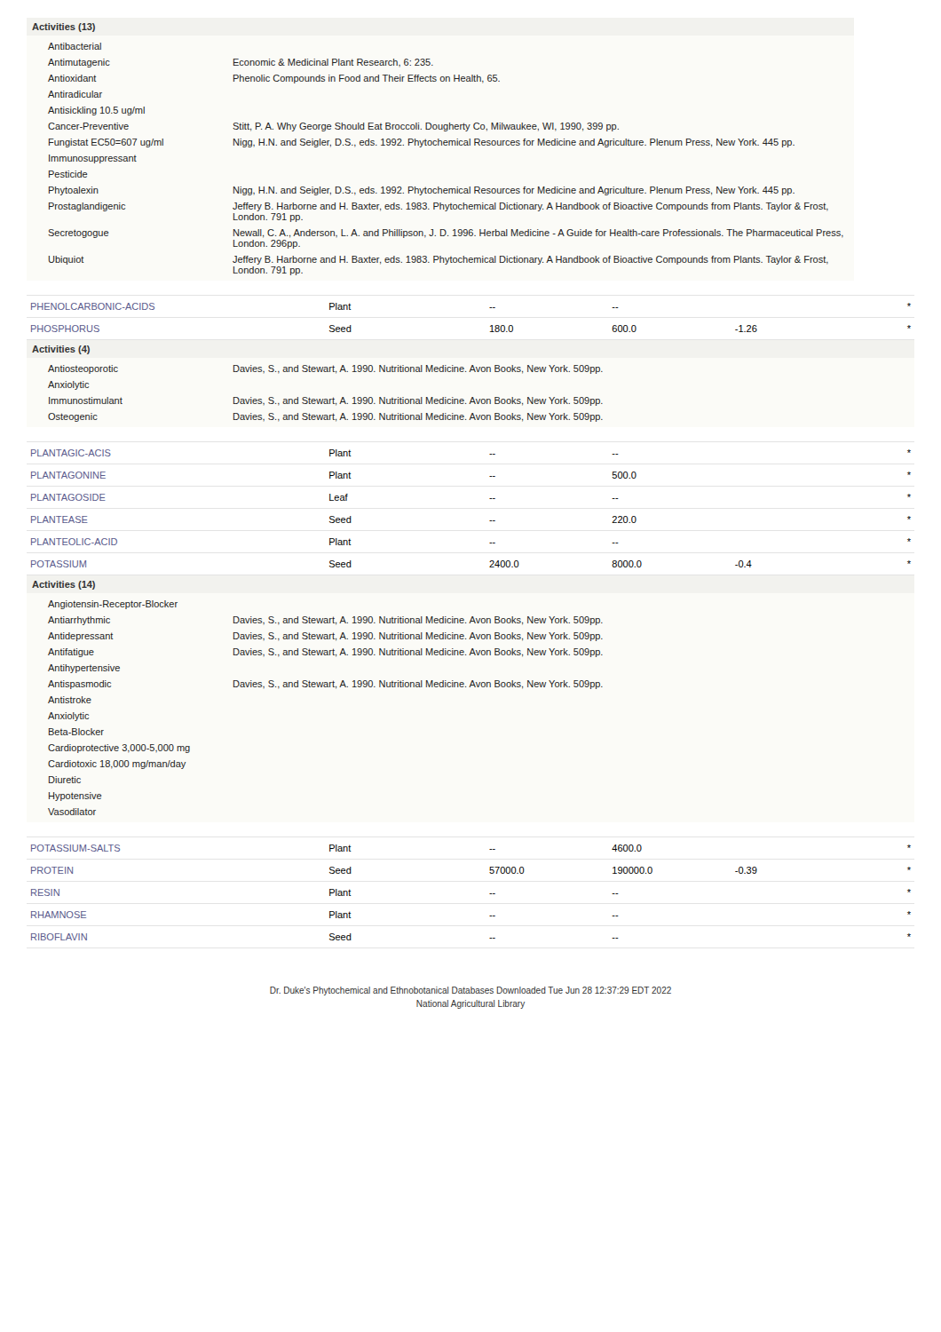| Activities (13) |
| / Antibacterial / / / Antimutagenic / Economic & Medicinal Plant Research, 6: 235. / / Antioxidant / Phenolic Compounds in Food and Their Effects on Health, 65. / / Antiradicular / / / Antisickling 10.5 ug/ml / / / Cancer-Preventive / Stitt, P. A. Why George Should Eat Broccoli. Dougherty Co, Milwaukee, WI, 1990, 399 pp. / / Fungistat EC50=607 ug/ml / Nigg, H.N. and Seigler, D.S., eds. 1992. Phytochemical Resources for Medicine and Agriculture. Plenum Press, New York. 445 pp. / / Immunosuppressant / / / Pesticide / / / Phytoalexin / Nigg, H.N. and Seigler, D.S., eds. 1992. Phytochemical Resources for Medicine and Agriculture. Plenum Press, New York. 445 pp. / / Prostaglandigenic / Jeffery B. Harborne and H. Baxter, eds. 1983. Phytochemical Dictionary. A Handbook of Bioactive Compounds from Plants. Taylor & Frost, London. 791 pp. / / Secretogogue / Newall, C. A., Anderson, L. A. and Phillipson, J. D. 1996. Herbal Medicine - A Guide for Health-care Professionals. The Pharmaceutical Press, London. 296pp. / / Ubiquiot / Jeffery B. Harborne and H. Baxter, eds. 1983. Phytochemical Dictionary. A Handbook of Bioactive Compounds from Plants. Taylor & Frost, London. 791 pp. / |
| PHENOLCARBONIC-ACIDS | Plant | -- | -- | | * |
| PHOSPHORUS | Seed | 180.0 | 600.0 | -1.26 | * |
| Activities (4) |
| / Antiosteoporotic / Davies, S., and Stewart, A. 1990. Nutritional Medicine. Avon Books, New York. 509pp. / / Anxiolytic / / / Immunostimulant / Davies, S., and Stewart, A. 1990. Nutritional Medicine. Avon Books, New York. 509pp. / / Osteogenic / Davies, S., and Stewart, A. 1990. Nutritional Medicine. Avon Books, New York. 509pp. / |
| PLANTAGIC-ACIS | Plant | -- | -- | | * |
| PLANTAGONINE | Plant | -- | 500.0 | | * |
| PLANTAGOSIDE | Leaf | -- | -- | | * |
| PLANTEASE | Seed | -- | 220.0 | | * |
| PLANTEOLIC-ACID | Plant | -- | -- | | * |
| POTASSIUM | Seed | 2400.0 | 8000.0 | -0.4 | * |
| Activities (14) |
| / Angiotensin-Receptor-Blocker / / / Antiarrhythmic / Davies, S., and Stewart, A. 1990. Nutritional Medicine. Avon Books, New York. 509pp. / / Antidepressant / Davies, S., and Stewart, A. 1990. Nutritional Medicine. Avon Books, New York. 509pp. / / Antifatigue / Davies, S., and Stewart, A. 1990. Nutritional Medicine. Avon Books, New York. 509pp. / / Antihypertensive / / / Antispasmodic / Davies, S., and Stewart, A. 1990. Nutritional Medicine. Avon Books, New York. 509pp. / / Antistroke / / / Anxiolytic / / / Beta-Blocker / / / Cardioprotective 3,000-5,000 mg / / / Cardiotoxic 18,000 mg/man/day / / / Diuretic / / / Hypotensive / / / Vasodilator / / |
| POTASSIUM-SALTS | Plant | -- | 4600.0 | | * |
| PROTEIN | Seed | 57000.0 | 190000.0 | -0.39 | * |
| RESIN | Plant | -- | -- | | * |
| RHAMNOSE | Plant | -- | -- | | * |
| RIBOFLAVIN | Seed | -- | -- | | * |
Dr. Duke's Phytochemical and Ethnobotanical Databases Downloaded Tue Jun 28 12:37:29 EDT 2022
National Agricultural Library